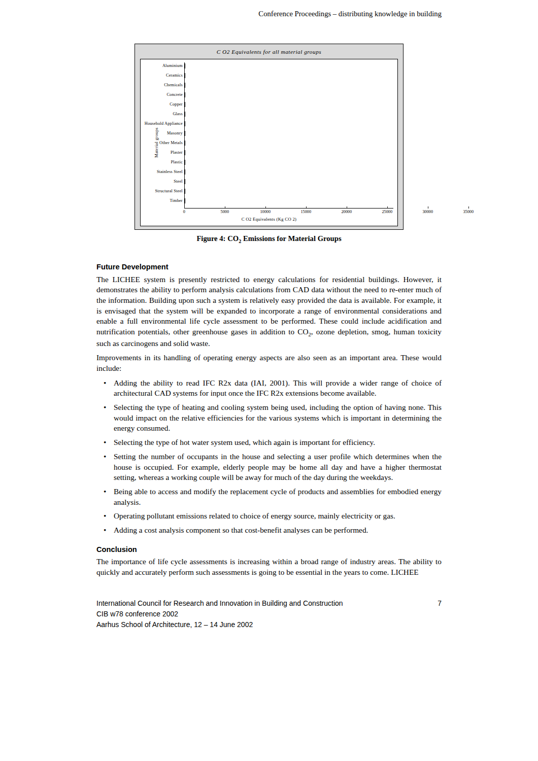Conference Proceedings – distributing knowledge in building
C O2 Equivalents for all material groups
Material groups
Aluminium
Ceramics
Chemicals
Concrete
Copper
Glass
Household Appliance
Masonry
Other Metals
Plaster
Plastic
Stainless Steel
Steel
Structural Steel
Timber
0
5000
10000
15000
20000
25000
30000
35000
C O2 Equivalents (Kg CO 2)
Figure 4: CO2 Emissions for Material Groups
Future Development
The LICHEE system is presently restricted to energy calculations for residential buildings. However, it demonstrates the ability to perform analysis calculations from CAD data without the need to re-enter much of the information. Building upon such a system is relatively easy provided the data is available. For example, it is envisaged that the system will be expanded to incorporate a range of environmental considerations and enable a full environmental life cycle assessment to be performed. These could include acidification and nutrification potentials, other greenhouse gases in addition to CO2, ozone depletion, smog, human toxicity such as carcinogens and solid waste.
Improvements in its handling of operating energy aspects are also seen as an important area. These would include:
Adding the ability to read IFC R2x data (IAI, 2001). This will provide a wider range of choice of architectural CAD systems for input once the IFC R2x extensions become available.
Selecting the type of heating and cooling system being used, including the option of having none. This would impact on the relative efficiencies for the various systems which is important in determining the energy consumed.
Selecting the type of hot water system used, which again is important for efficiency.
Setting the number of occupants in the house and selecting a user profile which determines when the house is occupied. For example, elderly people may be home all day and have a higher thermostat setting, whereas a working couple will be away for much of the day during the weekdays.
Being able to access and modify the replacement cycle of products and assemblies for embodied energy analysis.
Operating pollutant emissions related to choice of energy source, mainly electricity or gas.
Adding a cost analysis component so that cost-benefit analyses can be performed.
Conclusion
The importance of life cycle assessments is increasing within a broad range of industry areas. The ability to quickly and accurately perform such assessments is going to be essential in the years to come. LICHEE
7 International Council for Research and Innovation in Building and Construction
CIB w78 conference 2002
Aarhus School of Architecture, 12 – 14 June 2002